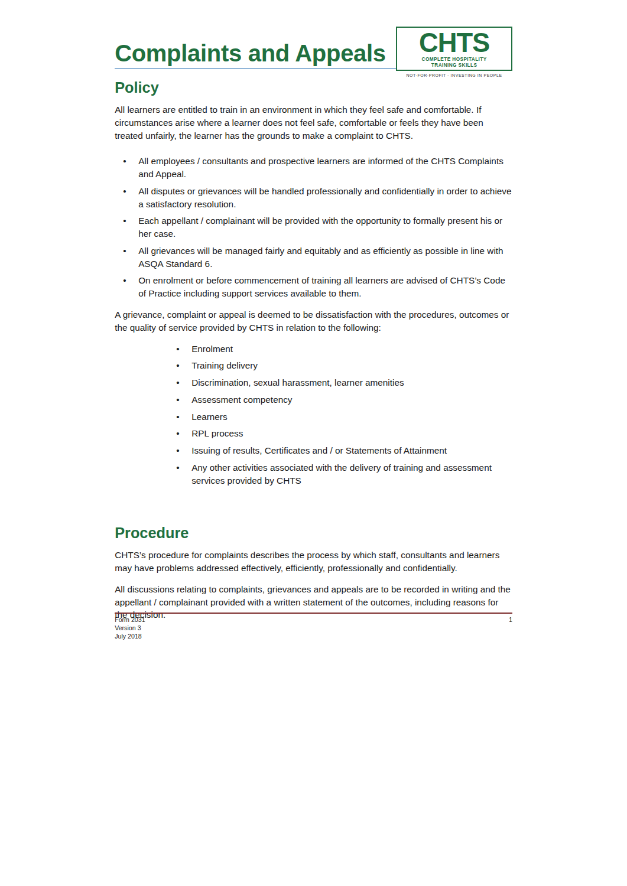CHTS
COMPLETE HOSPITALITY
TRAINING SKILLS
NOT-FOR-PROFIT · INVESTING IN PEOPLE
Complaints and Appeals
Policy
All learners are entitled to train in an environment in which they feel safe and comfortable. If circumstances arise where a learner does not feel safe, comfortable or feels they have been treated unfairly, the learner has the grounds to make a complaint to CHTS.
All employees / consultants and prospective learners are informed of the CHTS Complaints and Appeal.
All disputes or grievances will be handled professionally and confidentially in order to achieve a satisfactory resolution.
Each appellant / complainant will be provided with the opportunity to formally present his or her case.
All grievances will be managed fairly and equitably and as efficiently as possible in line with ASQA Standard 6.
On enrolment or before commencement of training all learners are advised of CHTS’s Code of Practice including support services available to them.
A grievance, complaint or appeal is deemed to be dissatisfaction with the procedures, outcomes or the quality of service provided by CHTS in relation to the following:
Enrolment
Training delivery
Discrimination, sexual harassment, learner amenities
Assessment competency
Learners
RPL process
Issuing of results, Certificates and / or Statements of Attainment
Any other activities associated with the delivery of training and assessment services provided by CHTS
Procedure
CHTS’s procedure for complaints describes the process by which staff, consultants and learners may have problems addressed effectively, efficiently, professionally and confidentially.
All discussions relating to complaints, grievances and appeals are to be recorded in writing and the appellant / complainant provided with a written statement of the outcomes, including reasons for the decision.
Form 2031
Version 3
July 2018
1